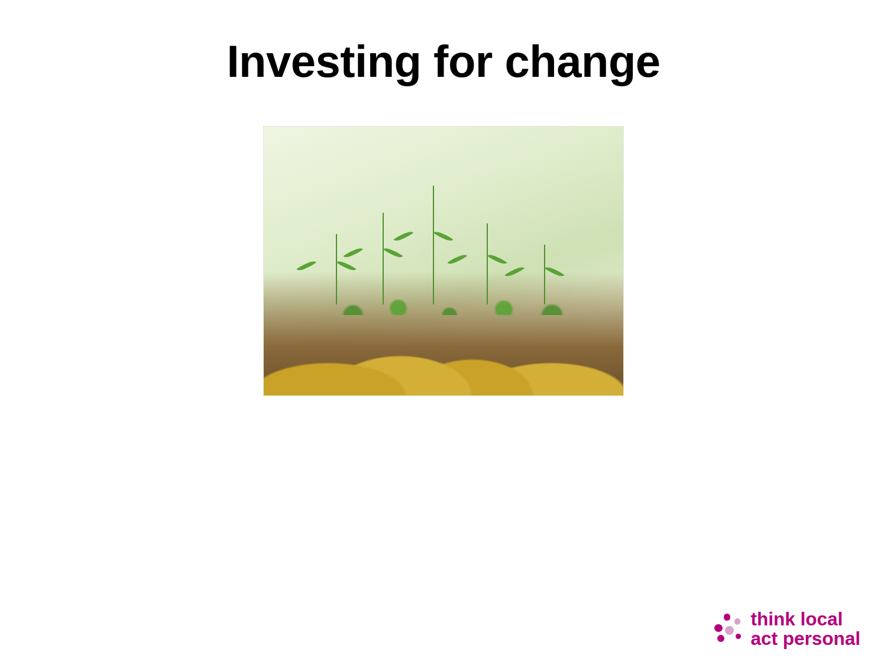Investing for change
think local act personal